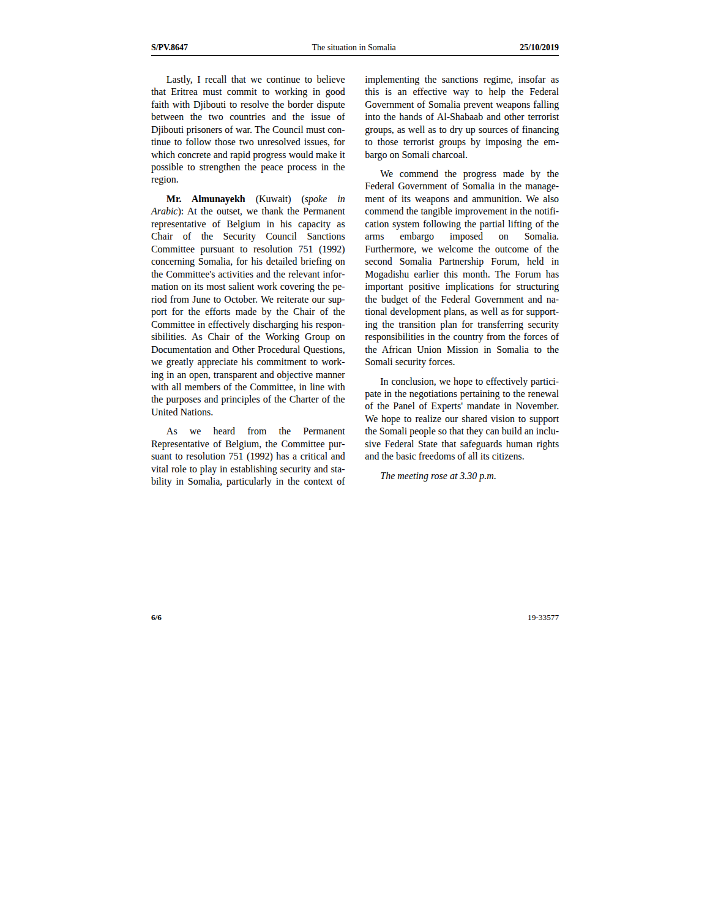S/PV.8647 The situation in Somalia 25/10/2019
Lastly, I recall that we continue to believe that Eritrea must commit to working in good faith with Djibouti to resolve the border dispute between the two countries and the issue of Djibouti prisoners of war. The Council must continue to follow those two unresolved issues, for which concrete and rapid progress would make it possible to strengthen the peace process in the region.
Mr. Almunayekh (Kuwait) (spoke in Arabic): At the outset, we thank the Permanent representative of Belgium in his capacity as Chair of the Security Council Sanctions Committee pursuant to resolution 751 (1992) concerning Somalia, for his detailed briefing on the Committee's activities and the relevant information on its most salient work covering the period from June to October. We reiterate our support for the efforts made by the Chair of the Committee in effectively discharging his responsibilities. As Chair of the Working Group on Documentation and Other Procedural Questions, we greatly appreciate his commitment to working in an open, transparent and objective manner with all members of the Committee, in line with the purposes and principles of the Charter of the United Nations.
As we heard from the Permanent Representative of Belgium, the Committee pursuant to resolution 751 (1992) has a critical and vital role to play in establishing security and stability in Somalia, particularly in the context of implementing the sanctions regime, insofar as this is an effective way to help the Federal Government of Somalia prevent weapons falling into the hands of Al-Shabaab and other terrorist groups, as well as to dry up sources of financing to those terrorist groups by imposing the embargo on Somali charcoal.
We commend the progress made by the Federal Government of Somalia in the management of its weapons and ammunition. We also commend the tangible improvement in the notification system following the partial lifting of the arms embargo imposed on Somalia. Furthermore, we welcome the outcome of the second Somalia Partnership Forum, held in Mogadishu earlier this month. The Forum has important positive implications for structuring the budget of the Federal Government and national development plans, as well as for supporting the transition plan for transferring security responsibilities in the country from the forces of the African Union Mission in Somalia to the Somali security forces.
In conclusion, we hope to effectively participate in the negotiations pertaining to the renewal of the Panel of Experts' mandate in November. We hope to realize our shared vision to support the Somali people so that they can build an inclusive Federal State that safeguards human rights and the basic freedoms of all its citizens.
The meeting rose at 3.30 p.m.
6/6 19-33577